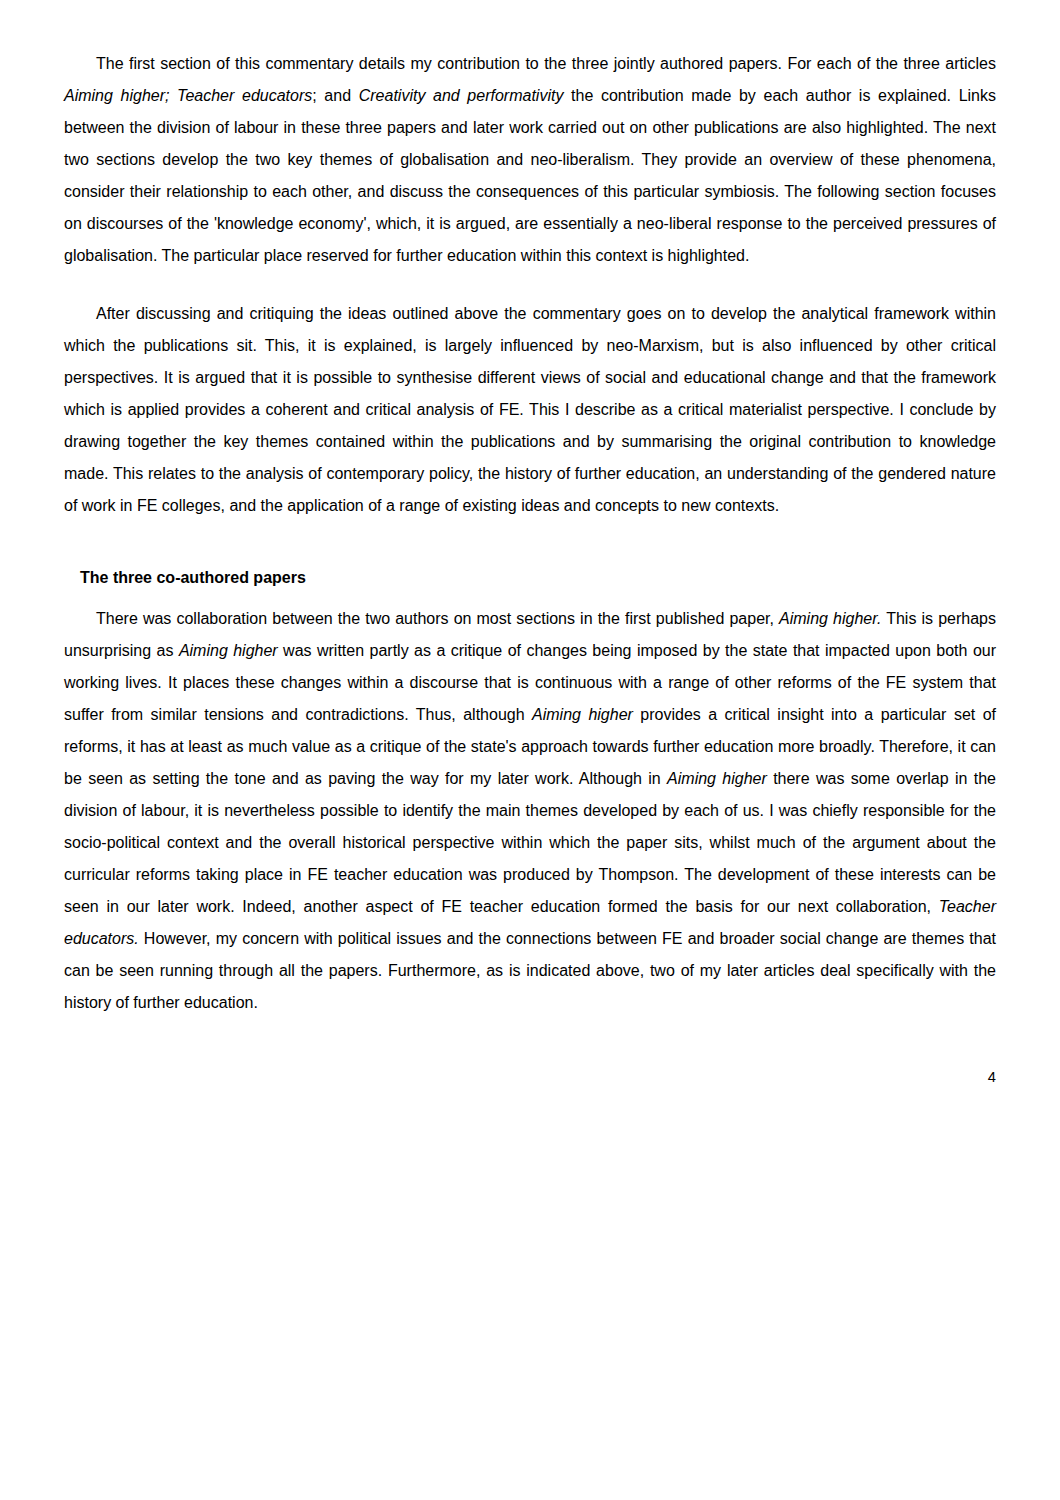The first section of this commentary details my contribution to the three jointly authored papers. For each of the three articles Aiming higher; Teacher educators; and Creativity and performativity the contribution made by each author is explained. Links between the division of labour in these three papers and later work carried out on other publications are also highlighted. The next two sections develop the two key themes of globalisation and neo-liberalism. They provide an overview of these phenomena, consider their relationship to each other, and discuss the consequences of this particular symbiosis. The following section focuses on discourses of the 'knowledge economy', which, it is argued, are essentially a neo-liberal response to the perceived pressures of globalisation. The particular place reserved for further education within this context is highlighted.
After discussing and critiquing the ideas outlined above the commentary goes on to develop the analytical framework within which the publications sit. This, it is explained, is largely influenced by neo-Marxism, but is also influenced by other critical perspectives. It is argued that it is possible to synthesise different views of social and educational change and that the framework which is applied provides a coherent and critical analysis of FE. This I describe as a critical materialist perspective. I conclude by drawing together the key themes contained within the publications and by summarising the original contribution to knowledge made. This relates to the analysis of contemporary policy, the history of further education, an understanding of the gendered nature of work in FE colleges, and the application of a range of existing ideas and concepts to new contexts.
The three co-authored papers
There was collaboration between the two authors on most sections in the first published paper, Aiming higher. This is perhaps unsurprising as Aiming higher was written partly as a critique of changes being imposed by the state that impacted upon both our working lives. It places these changes within a discourse that is continuous with a range of other reforms of the FE system that suffer from similar tensions and contradictions. Thus, although Aiming higher provides a critical insight into a particular set of reforms, it has at least as much value as a critique of the state's approach towards further education more broadly. Therefore, it can be seen as setting the tone and as paving the way for my later work. Although in Aiming higher there was some overlap in the division of labour, it is nevertheless possible to identify the main themes developed by each of us. I was chiefly responsible for the socio-political context and the overall historical perspective within which the paper sits, whilst much of the argument about the curricular reforms taking place in FE teacher education was produced by Thompson. The development of these interests can be seen in our later work. Indeed, another aspect of FE teacher education formed the basis for our next collaboration, Teacher educators. However, my concern with political issues and the connections between FE and broader social change are themes that can be seen running through all the papers. Furthermore, as is indicated above, two of my later articles deal specifically with the history of further education.
4